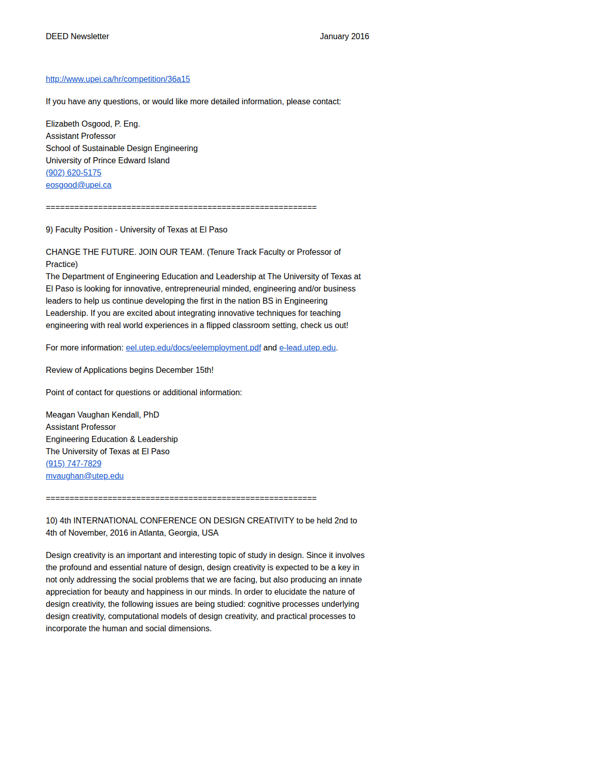DEED Newsletter January 2016
http://www.upei.ca/hr/competition/36a15
If you have any questions, or would like more detailed information, please contact:
Elizabeth Osgood, P. Eng.
Assistant Professor
School of Sustainable Design Engineering
University of Prince Edward Island
(902) 620-5175
eosgood@upei.ca
=========================================================
9) Faculty Position - University of Texas at El Paso
CHANGE THE FUTURE. JOIN OUR TEAM. (Tenure Track Faculty or Professor of Practice)
The Department of Engineering Education and Leadership at The University of Texas at El Paso is looking for innovative, entrepreneurial minded, engineering and/or business leaders to help us continue developing the first in the nation BS in Engineering Leadership. If you are excited about integrating innovative techniques for teaching engineering with real world experiences in a flipped classroom setting, check us out!
For more information: eel.utep.edu/docs/eelemployment.pdf and e-lead.utep.edu.
Review of Applications begins December 15th!
Point of contact for questions or additional information:
Meagan Vaughan Kendall, PhD
Assistant Professor
Engineering Education & Leadership
The University of Texas at El Paso
(915) 747-7829
mvaughan@utep.edu
=========================================================
10) 4th INTERNATIONAL CONFERENCE ON DESIGN CREATIVITY to be held 2nd to 4th of November, 2016 in Atlanta, Georgia, USA
Design creativity is an important and interesting topic of study in design. Since it involves the profound and essential nature of design, design creativity is expected to be a key in not only addressing the social problems that we are facing, but also producing an innate appreciation for beauty and happiness in our minds. In order to elucidate the nature of design creativity, the following issues are being studied: cognitive processes underlying design creativity, computational models of design creativity, and practical processes to incorporate the human and social dimensions.